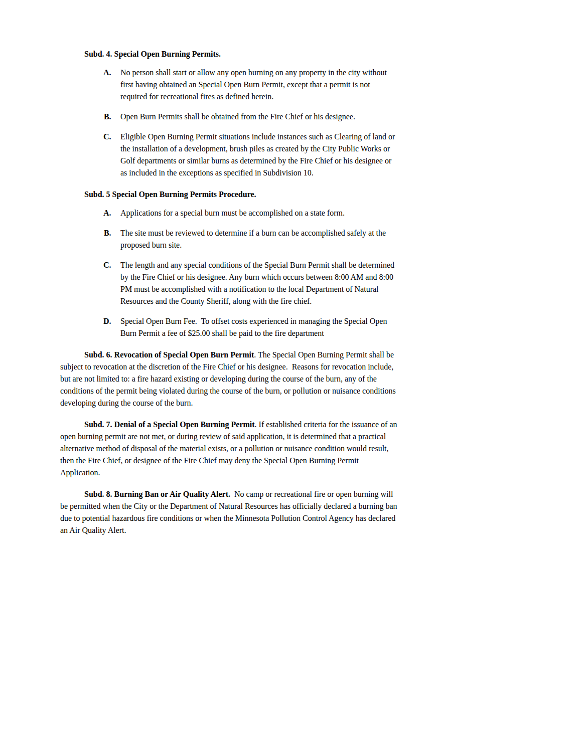Subd. 4. Special Open Burning Permits.
No person shall start or allow any open burning on any property in the city without first having obtained an Special Open Burn Permit, except that a permit is not required for recreational fires as defined herein.
Open Burn Permits shall be obtained from the Fire Chief or his designee.
Eligible Open Burning Permit situations include instances such as Clearing of land or the installation of a development, brush piles as created by the City Public Works or Golf departments or similar burns as determined by the Fire Chief or his designee or as included in the exceptions as specified in Subdivision 10.
Subd. 5 Special Open Burning Permits Procedure.
Applications for a special burn must be accomplished on a state form.
The site must be reviewed to determine if a burn can be accomplished safely at the proposed burn site.
The length and any special conditions of the Special Burn Permit shall be determined by the Fire Chief or his designee. Any burn which occurs between 8:00 AM and 8:00 PM must be accomplished with a notification to the local Department of Natural Resources and the County Sheriff, along with the fire chief.
Special Open Burn Fee. To offset costs experienced in managing the Special Open Burn Permit a fee of $25.00 shall be paid to the fire department
Subd. 6. Revocation of Special Open Burn Permit. The Special Open Burning Permit shall be subject to revocation at the discretion of the Fire Chief or his designee. Reasons for revocation include, but are not limited to: a fire hazard existing or developing during the course of the burn, any of the conditions of the permit being violated during the course of the burn, or pollution or nuisance conditions developing during the course of the burn.
Subd. 7. Denial of a Special Open Burning Permit. If established criteria for the issuance of an open burning permit are not met, or during review of said application, it is determined that a practical alternative method of disposal of the material exists, or a pollution or nuisance condition would result, then the Fire Chief, or designee of the Fire Chief may deny the Special Open Burning Permit Application.
Subd. 8. Burning Ban or Air Quality Alert. No camp or recreational fire or open burning will be permitted when the City or the Department of Natural Resources has officially declared a burning ban due to potential hazardous fire conditions or when the Minnesota Pollution Control Agency has declared an Air Quality Alert.